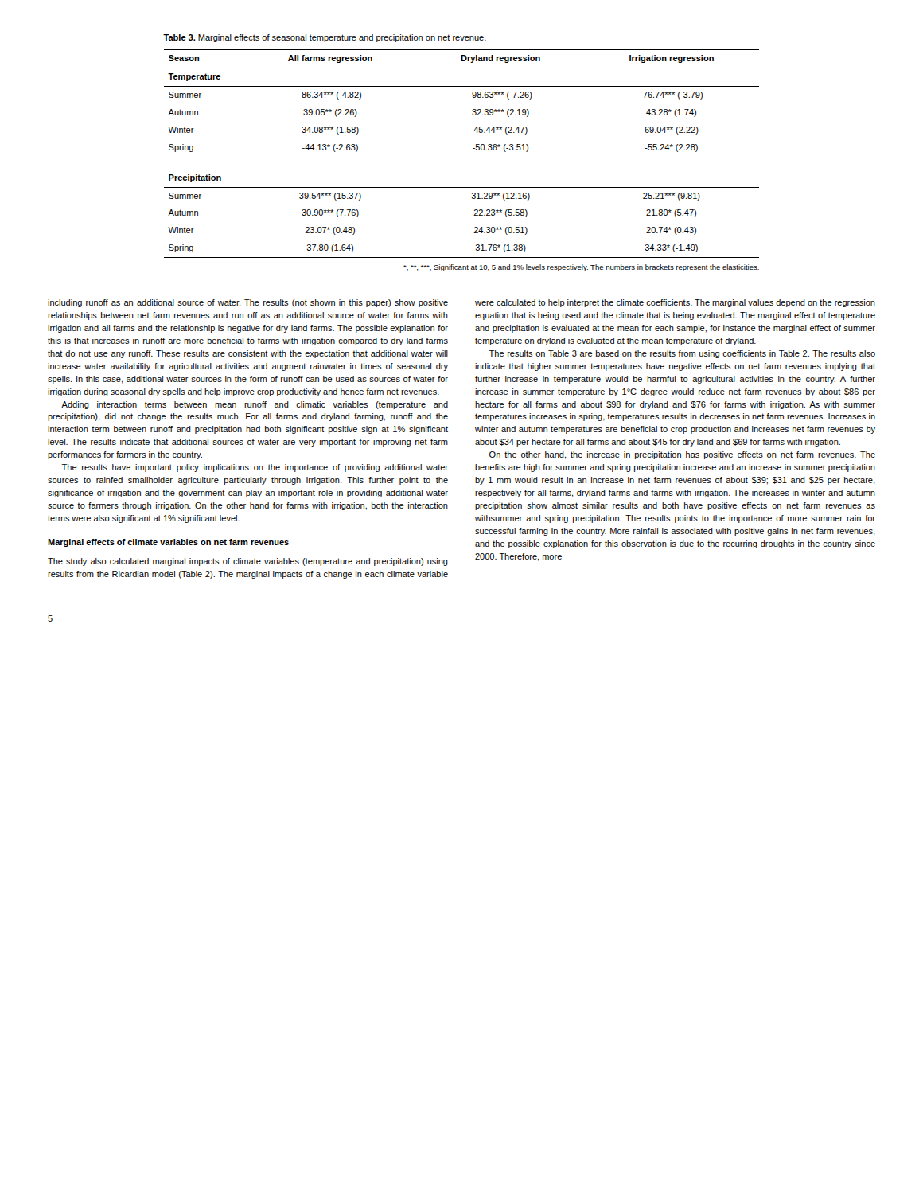Table 3. Marginal effects of seasonal temperature and precipitation on net revenue.
| Season | All farms regression | Dryland regression | Irrigation regression |
| --- | --- | --- | --- |
| Temperature |
| Summer | -86.34*** (-4.82) | -98.63*** (-7.26) | -76.74*** (-3.79) |
| Autumn | 39.05** (2.26) | 32.39*** (2.19) | 43.28* (1.74) |
| Winter | 34.08*** (1.58) | 45.44** (2.47) | 69.04** (2.22) |
| Spring | -44.13* (-2.63) | -50.36* (-3.51) | -55.24* (2.28) |
| Precipitation |
| Summer | 39.54*** (15.37) | 31.29** (12.16) | 25.21*** (9.81) |
| Autumn | 30.90*** (7.76) | 22.23** (5.58) | 21.80* (5.47) |
| Winter | 23.07* (0.48) | 24.30** (0.51) | 20.74* (0.43) |
| Spring | 37.80 (1.64) | 31.76* (1.38) | 34.33* (-1.49) |
*, **, ***, Significant at 10, 5 and 1% levels respectively. The numbers in brackets represent the elasticities.
including runoff as an additional source of water. The results (not shown in this paper) show positive relationships between net farm revenues and run off as an additional source of water for farms with irrigation and all farms and the relationship is negative for dry land farms. The possible explanation for this is that increases in runoff are more beneficial to farms with irrigation compared to dry land farms that do not use any runoff. These results are consistent with the expectation that additional water will increase water availability for agricultural activities and augment rainwater in times of seasonal dry spells. In this case, additional water sources in the form of runoff can be used as sources of water for irrigation during seasonal dry spells and help improve crop productivity and hence farm net revenues.
Adding interaction terms between mean runoff and climatic variables (temperature and precipitation), did not change the results much. For all farms and dryland farming, runoff and the interaction term between runoff and precipitation had both significant positive sign at 1% significant level. The results indicate that additional sources of water are very important for improving net farm performances for farmers in the country.
The results have important policy implications on the importance of providing additional water sources to rainfed smallholder agriculture particularly through irrigation. This further point to the significance of irrigation and the government can play an important role in providing additional water source to farmers through irrigation. On the other hand for farms with irrigation, both the interaction terms were also significant at 1% significant level.
Marginal effects of climate variables on net farm revenues
The study also calculated marginal impacts of climate variables (temperature and precipitation) using results from the Ricardian model (Table 2). The marginal impacts of a change in each climate variable were calculated to help interpret the climate coefficients. The marginal values depend on the regression equation that is being used and the climate that is being evaluated. The marginal effect of temperature and precipitation is evaluated at the mean for each sample, for instance the marginal effect of summer temperature on dryland is evaluated at the mean temperature of dryland.
The results on Table 3 are based on the results from using coefficients in Table 2. The results also indicate that higher summer temperatures have negative effects on net farm revenues implying that further increase in temperature would be harmful to agricultural activities in the country. A further increase in summer temperature by 1°C degree would reduce net farm revenues by about $86 per hectare for all farms and about $98 for dryland and $76 for farms with irrigation. As with summer temperatures increases in spring, temperatures results in decreases in net farm revenues. Increases in winter and autumn temperatures are beneficial to crop production and increases net farm revenues by about $34 per hectare for all farms and about $45 for dry land and $69 for farms with irrigation.
On the other hand, the increase in precipitation has positive effects on net farm revenues. The benefits are high for summer and spring precipitation increase and an increase in summer precipitation by 1 mm would result in an increase in net farm revenues of about $39; $31 and $25 per hectare, respectively for all farms, dryland farms and farms with irrigation. The increases in winter and autumn precipitation show almost similar results and both have positive effects on net farm revenues as withsummer and spring precipitation. The results points to the importance of more summer rain for successful farming in the country. More rainfall is associated with positive gains in net farm revenues, and the possible explanation for this observation is due to the recurring droughts in the country since 2000. Therefore, more
5